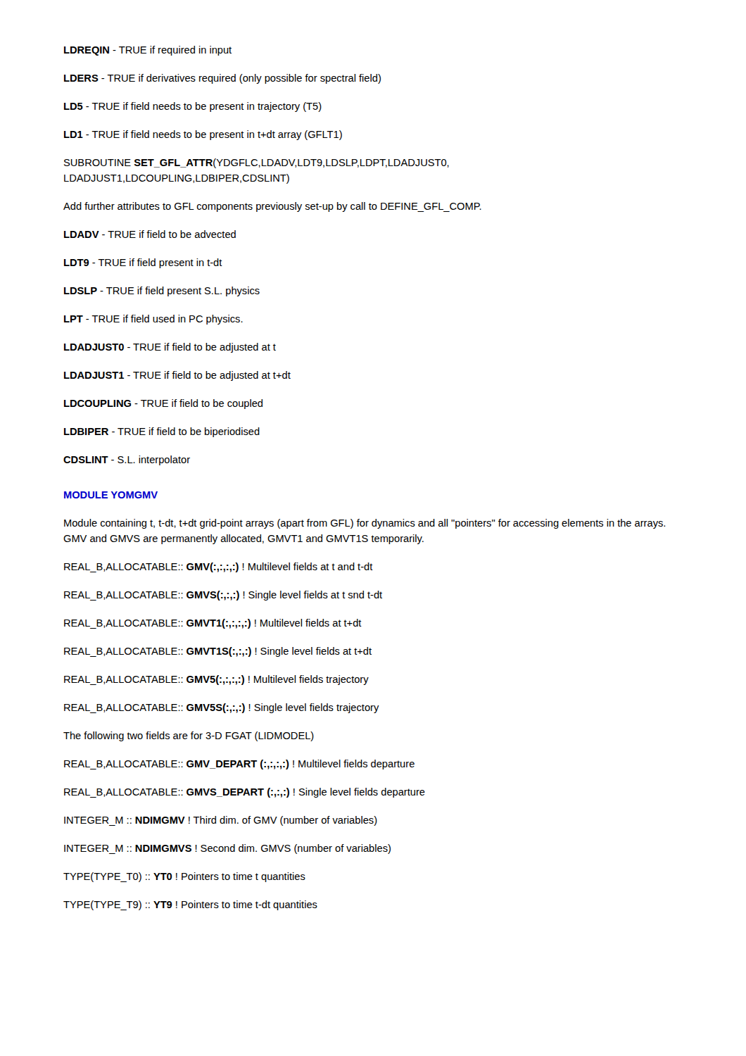LDREQIN - TRUE if required in input
LDERS - TRUE if derivatives required (only possible for spectral field)
LD5 - TRUE if field needs to be present in trajectory (T5)
LD1 - TRUE if field needs to be present in t+dt array (GFLT1)
SUBROUTINE SET_GFL_ATTR(YDGFLC,LDADV,LDT9,LDSLP,LDPT,LDADJUST0,
LDADJUST1,LDCOUPLING,LDBIPER,CDSLINT)
Add further attributes to GFL components previously set-up by call to DEFINE_GFL_COMP.
LDADV - TRUE if field to be advected
LDT9 - TRUE if field present in t-dt
LDSLP - TRUE if field present S.L. physics
LPT - TRUE if field used in PC physics.
LDADJUST0 - TRUE if field to be adjusted at t
LDADJUST1 - TRUE if field to be adjusted at t+dt
LDCOUPLING - TRUE if field to be coupled
LDBIPER - TRUE if field to be biperiodised
CDSLINT - S.L. interpolator
MODULE YOMGMV
Module containing t, t-dt, t+dt grid-point arrays (apart from GFL) for dynamics and all "pointers" for accessing elements in the arrays. GMV and GMVS are permanently allocated, GMVT1 and GMVT1S temporarily.
REAL_B,ALLOCATABLE:: GMV(:,:,:,:) ! Multilevel fields at t and t-dt
REAL_B,ALLOCATABLE:: GMVS(:,:,:) ! Single level fields at t snd t-dt
REAL_B,ALLOCATABLE:: GMVT1(:,:,:,:) ! Multilevel fields at t+dt
REAL_B,ALLOCATABLE:: GMVT1S(:,:,:) ! Single level fields at t+dt
REAL_B,ALLOCATABLE:: GMV5(:,:,:,:) ! Multilevel fields trajectory
REAL_B,ALLOCATABLE:: GMV5S(:,:,:) ! Single level fields trajectory
The following two fields are for 3-D FGAT (LIDMODEL)
REAL_B,ALLOCATABLE:: GMV_DEPART (:,:,:,:) ! Multilevel fields departure
REAL_B,ALLOCATABLE:: GMVS_DEPART (:,:,:) ! Single level fields departure
INTEGER_M :: NDIMGMV ! Third dim. of GMV (number of variables)
INTEGER_M :: NDIMGMVS ! Second dim. GMVS (number of variables)
TYPE(TYPE_T0) :: YT0 ! Pointers to time t quantities
TYPE(TYPE_T9) :: YT9 ! Pointers to time t-dt quantities